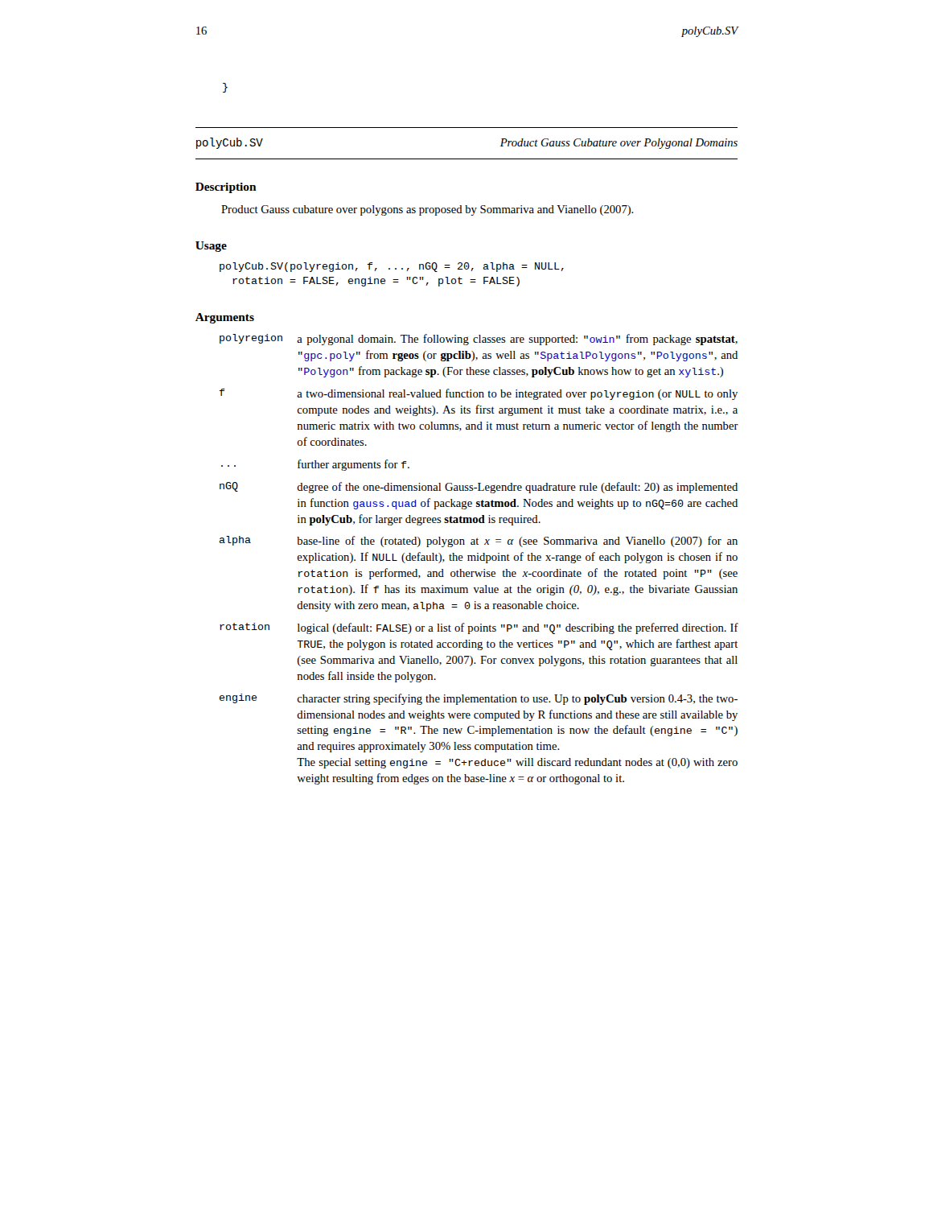16 polyCub.SV
}
polyCub.SV Product Gauss Cubature over Polygonal Domains
Description
Product Gauss cubature over polygons as proposed by Sommariva and Vianello (2007).
Usage
polyCub.SV(polyregion, f, ..., nGQ = 20, alpha = NULL,
  rotation = FALSE, engine = "C", plot = FALSE)
Arguments
polyregion
a polygonal domain. The following classes are supported: "owin" from package spatstat, "gpc.poly" from rgeos (or gpclib), as well as "SpatialPolygons", "Polygons", and "Polygon" from package sp. (For these classes, polyCub knows how to get an xylist.)
f
a two-dimensional real-valued function to be integrated over polyregion (or NULL to only compute nodes and weights). As its first argument it must take a coordinate matrix, i.e., a numeric matrix with two columns, and it must return a numeric vector of length the number of coordinates.
...
further arguments for f.
nGQ
degree of the one-dimensional Gauss-Legendre quadrature rule (default: 20) as implemented in function gauss.quad of package statmod. Nodes and weights up to nGQ=60 are cached in polyCub, for larger degrees statmod is required.
alpha
base-line of the (rotated) polygon at x = α (see Sommariva and Vianello (2007) for an explication). If NULL (default), the midpoint of the x-range of each polygon is chosen if no rotation is performed, and otherwise the x-coordinate of the rotated point "P" (see rotation). If f has its maximum value at the origin (0, 0), e.g., the bivariate Gaussian density with zero mean, alpha = 0 is a reasonable choice.
rotation
logical (default: FALSE) or a list of points "P" and "Q" describing the preferred direction. If TRUE, the polygon is rotated according to the vertices "P" and "Q", which are farthest apart (see Sommariva and Vianello, 2007). For convex polygons, this rotation guarantees that all nodes fall inside the polygon.
engine
character string specifying the implementation to use. Up to polyCub version 0.4-3, the two-dimensional nodes and weights were computed by R functions and these are still available by setting engine = "R". The new C-implementation is now the default (engine = "C") and requires approximately 30% less computation time.
The special setting engine = "C+reduce" will discard redundant nodes at (0,0) with zero weight resulting from edges on the base-line x = α or orthogonal to it.